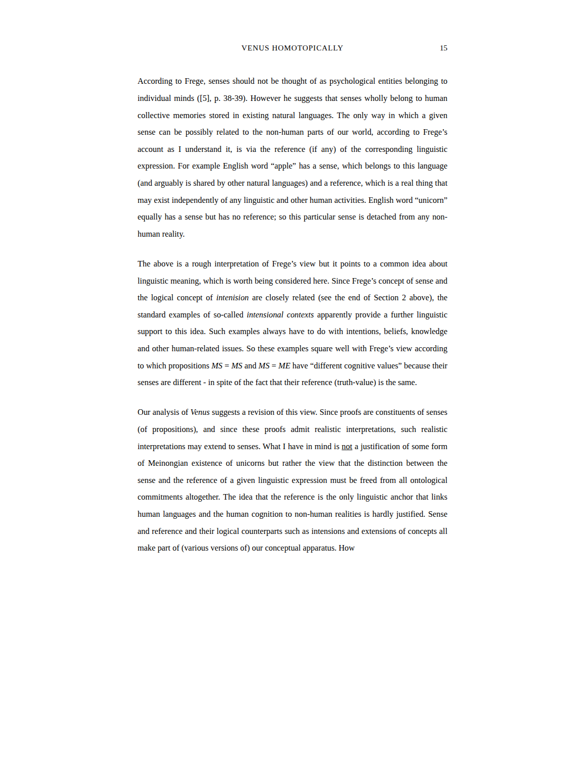Venus Homotopically 15
According to Frege, senses should not be thought of as psychological entities belonging to individual minds ([5], p. 38-39). However he suggests that senses wholly belong to human collective memories stored in existing natural languages. The only way in which a given sense can be possibly related to the non-human parts of our world, according to Frege’s account as I understand it, is via the reference (if any) of the corresponding linguistic expression. For example English word “apple” has a sense, which belongs to this language (and arguably is shared by other natural languages) and a reference, which is a real thing that may exist independently of any linguistic and other human activities. English word “unicorn” equally has a sense but has no reference; so this particular sense is detached from any non-human reality.
The above is a rough interpretation of Frege’s view but it points to a common idea about linguistic meaning, which is worth being considered here. Since Frege’s concept of sense and the logical concept of intenision are closely related (see the end of Section 2 above), the standard examples of so-called intensional contexts apparently provide a further linguistic support to this idea. Such examples always have to do with intentions, beliefs, knowledge and other human-related issues. So these examples square well with Frege’s view according to which propositions MS = MS and MS = ME have “different cognitive values” because their senses are different - in spite of the fact that their reference (truth-value) is the same.
Our analysis of Venus suggests a revision of this view. Since proofs are constituents of senses (of propositions), and since these proofs admit realistic interpretations, such realistic interpretations may extend to senses. What I have in mind is not a justification of some form of Meinongian existence of unicorns but rather the view that the distinction between the sense and the reference of a given linguistic expression must be freed from all ontological commitments altogether. The idea that the reference is the only linguistic anchor that links human languages and the human cognition to non-human realities is hardly justified. Sense and reference and their logical counterparts such as intensions and extensions of concepts all make part of (various versions of) our conceptual apparatus. How